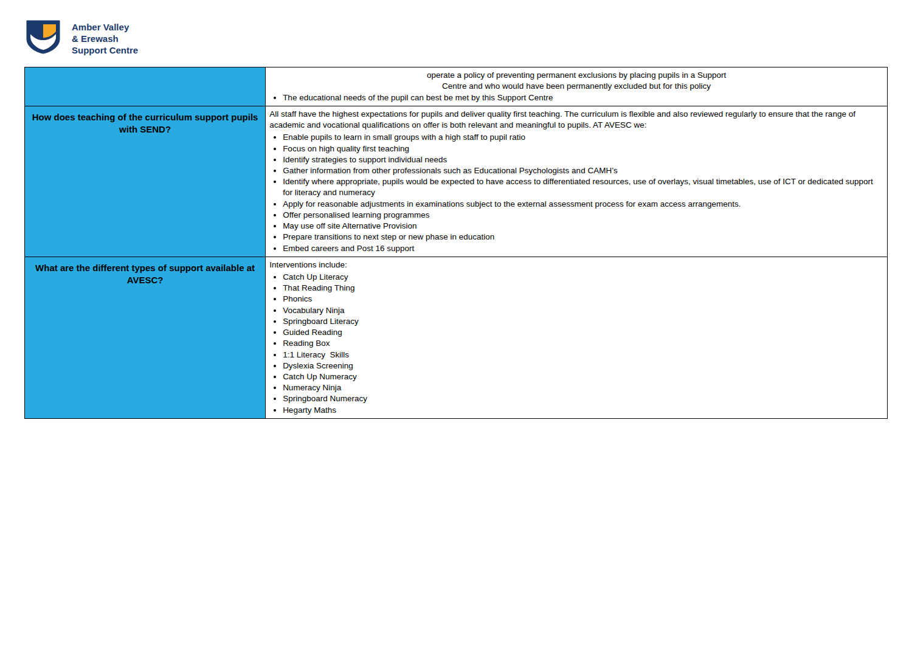Amber Valley
& Erewash
Support Centre
| | operate a policy of preventing permanent exclusions by placing pupils in a Support Centre and who would have been permanently excluded but for this policy The educational needs of the pupil can best be met by this Support Centre |
| How does teaching of the curriculum support pupils with SEND? | All staff have the highest expectations for pupils and deliver quality first teaching. The curriculum is flexible and also reviewed regularly to ensure that the range of academic and vocational qualifications on offer is both relevant and meaningful to pupils. AT AVESC we: Enable pupils to learn in small groups with a high staff to pupil ratio Focus on high quality first teaching Identify strategies to support individual needs Gather information from other professionals such as Educational Psychologists and CAMH’s Identify where appropriate, pupils would be expected to have access to differentiated resources, use of overlays, visual timetables, use of ICT or dedicated support for literacy and numeracy Apply for reasonable adjustments in examinations subject to the external assessment process for exam access arrangements. Offer personalised learning programmes May use off site Alternative Provision Prepare transitions to next step or new phase in education Embed careers and Post 16 support |
| What are the different types of support available at AVESC? | Interventions include: Catch Up Literacy That Reading Thing Phonics Vocabulary Ninja Springboard Literacy Guided Reading Reading Box 1:1 Literacy Skills Dyslexia Screening Catch Up Numeracy Numeracy Ninja Springboard Numeracy Hegarty Maths |